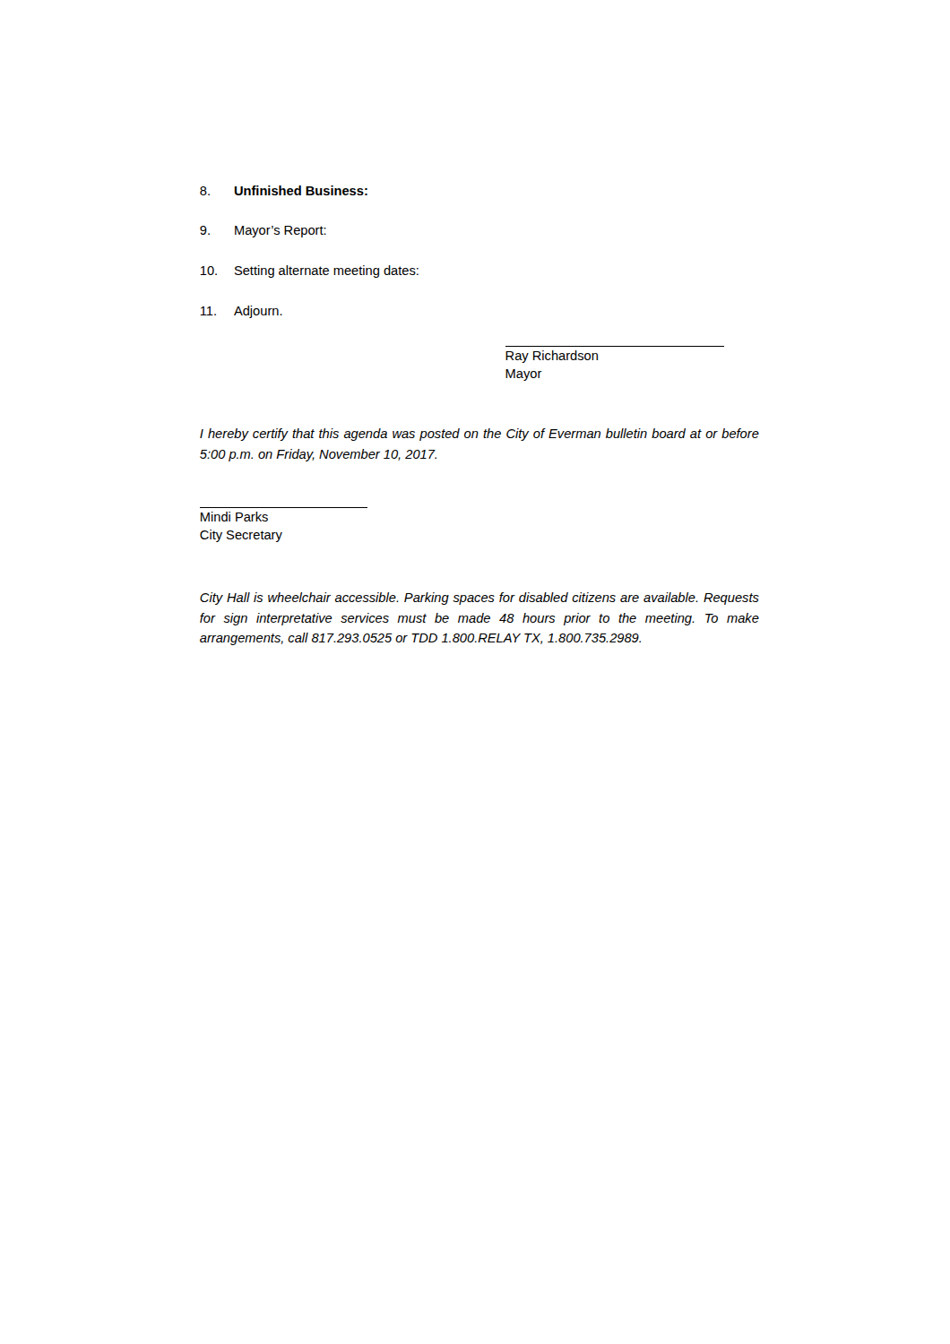8. Unfinished Business:
9. Mayor’s Report:
10. Setting alternate meeting dates:
11. Adjourn.
Ray Richardson
Mayor
I hereby certify that this agenda was posted on the City of Everman bulletin board at or before 5:00 p.m. on Friday, November 10, 2017.
Mindi Parks
City Secretary
City Hall is wheelchair accessible. Parking spaces for disabled citizens are available. Requests for sign interpretative services must be made 48 hours prior to the meeting. To make arrangements, call 817.293.0525 or TDD 1.800.RELAY TX, 1.800.735.2989.